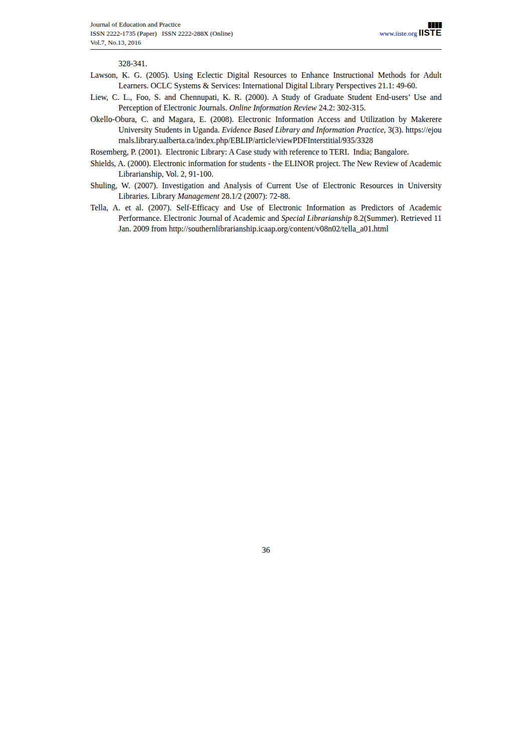Journal of Education and Practice
ISSN 2222-1735 (Paper) ISSN 2222-288X (Online)
Vol.7, No.13, 2016
www.iiste.org
▮▮▮▮
IISTE
328-341.
Lawson, K. G. (2005). Using Eclectic Digital Resources to Enhance Instructional Methods for Adult Learners. OCLC Systems & Services: International Digital Library Perspectives 21.1: 49-60.
Liew, C. L., Foo, S. and Chennupati, K. R. (2000). A Study of Graduate Student End-users’ Use and Perception of Electronic Journals. Online Information Review 24.2: 302-315.
Okello-Obura, C. and Magara, E. (2008). Electronic Information Access and Utilization by Makerere University Students in Uganda. Evidence Based Library and Information Practice, 3(3). https://ejournals.library.ualberta.ca/index.php/EBLIP/article/viewPDFInterstitial/935/3328
Rosemberg, P. (2001). Electronic Library: A Case study with reference to TERI. India; Bangalore.
Shields, A. (2000). Electronic information for students - the ELINOR project. The New Review of Academic Librarianship, Vol. 2, 91-100.
Shuling, W. (2007). Investigation and Analysis of Current Use of Electronic Resources in University Libraries. Library Management 28.1/2 (2007): 72-88.
Tella, A. et al. (2007). Self-Efficacy and Use of Electronic Information as Predictors of Academic Performance. Electronic Journal of Academic and Special Librarianship 8.2(Summer). Retrieved 11 Jan. 2009 from http://southernlibrarianship.icaap.org/content/v08n02/tella_a01.html
36